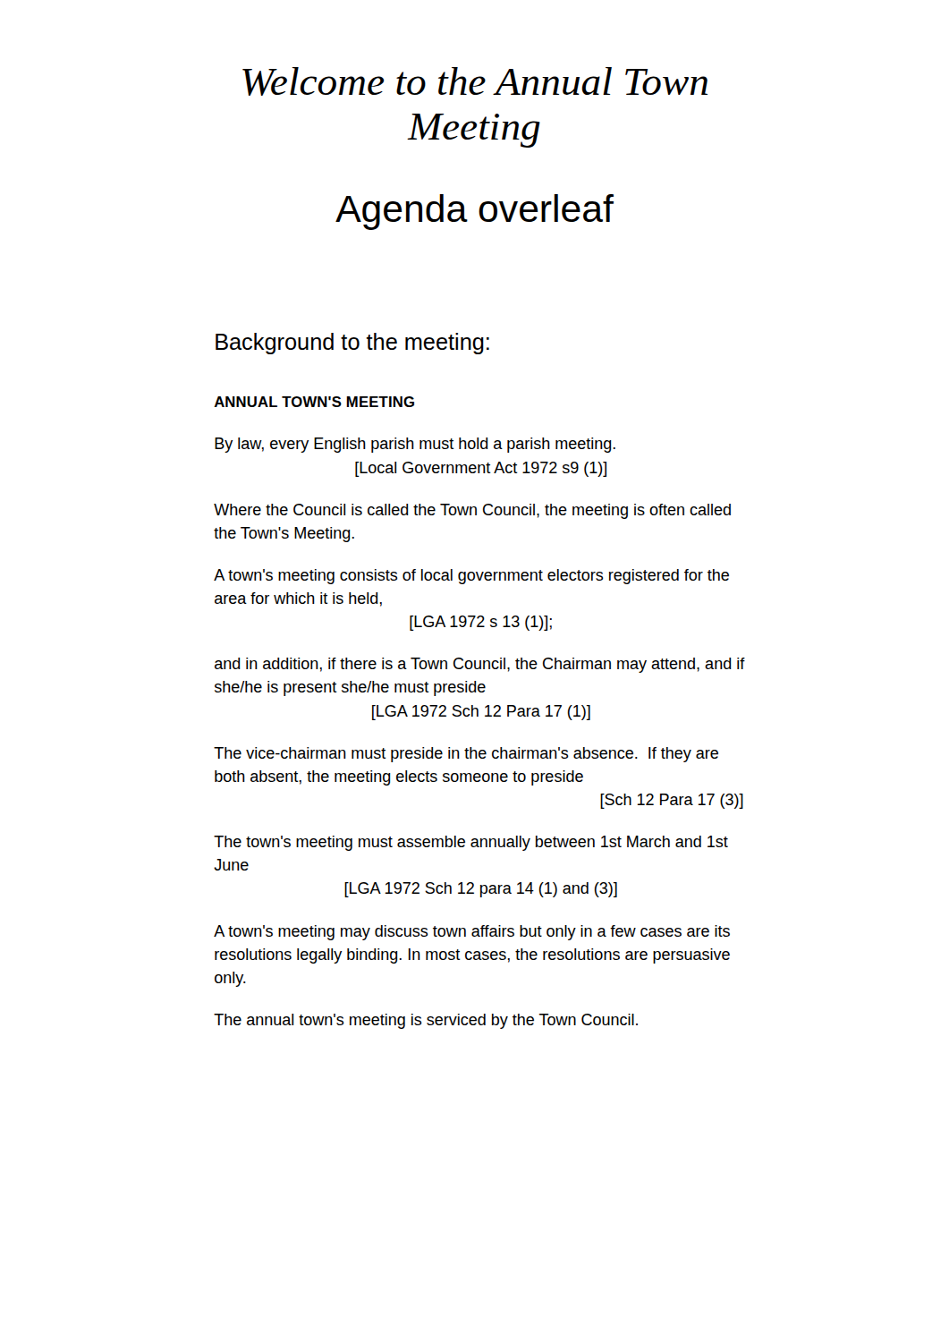Welcome to the Annual Town Meeting
Agenda overleaf
Background to the meeting:
ANNUAL TOWN'S MEETING
By law, every English parish must hold a parish meeting.
[Local Government Act 1972 s9 (1)]
Where the Council is called the Town Council, the meeting is often called the Town's Meeting.
A town's meeting consists of local government electors registered for the area for which it is held,
[LGA 1972 s 13 (1)];
and in addition, if there is a Town Council, the Chairman may attend, and if she/he is present she/he must preside
[LGA 1972 Sch 12 Para 17 (1)]
The vice-chairman must preside in the chairman's absence. If they are both absent, the meeting elects someone to preside
[Sch 12 Para 17 (3)]
The town's meeting must assemble annually between 1st March and 1st June
[LGA 1972 Sch 12 para 14 (1) and (3)]
A town's meeting may discuss town affairs but only in a few cases are its resolutions legally binding. In most cases, the resolutions are persuasive only.
The annual town's meeting is serviced by the Town Council.